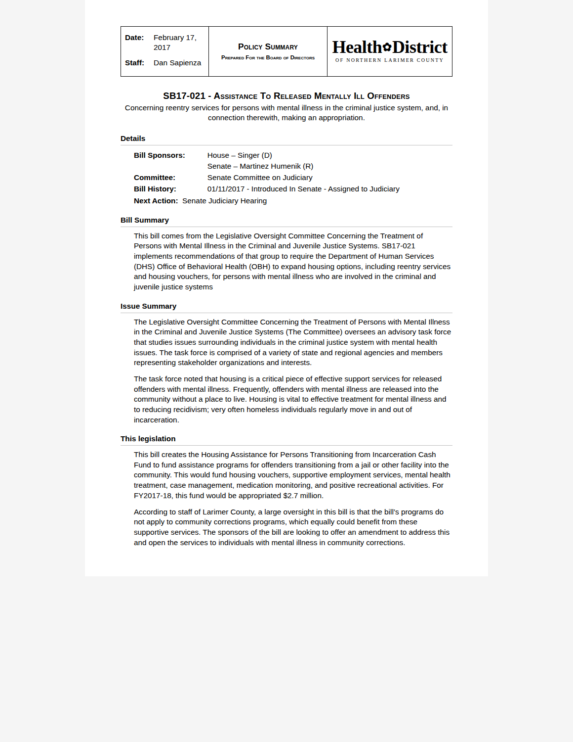| Date: February 17, 2017 Staff: Dan Sapienza | Policy Summary Prepared For the Board of Directors | Health ✿ District OF NORTHERN LARIMER COUNTY |
SB17-021 - Assistance To Released Mentally Ill Offenders
Concerning reentry services for persons with mental illness in the criminal justice system, and, in connection therewith, making an appropriation.
Details
| Bill Sponsors: | House – Singer (D) |
| | Senate – Martinez Humenik (R) |
| Committee: | Senate Committee on Judiciary |
| Bill History: | 01/11/2017 - Introduced In Senate - Assigned to Judiciary |
Next Action: Senate Judiciary Hearing
Bill Summary
This bill comes from the Legislative Oversight Committee Concerning the Treatment of Persons with Mental Illness in the Criminal and Juvenile Justice Systems. SB17-021 implements recommendations of that group to require the Department of Human Services (DHS) Office of Behavioral Health (OBH) to expand housing options, including reentry services and housing vouchers, for persons with mental illness who are involved in the criminal and juvenile justice systems
Issue Summary
The Legislative Oversight Committee Concerning the Treatment of Persons with Mental Illness in the Criminal and Juvenile Justice Systems (The Committee) oversees an advisory task force that studies issues surrounding individuals in the criminal justice system with mental health issues. The task force is comprised of a variety of state and regional agencies and members representing stakeholder organizations and interests.
The task force noted that housing is a critical piece of effective support services for released offenders with mental illness. Frequently, offenders with mental illness are released into the community without a place to live. Housing is vital to effective treatment for mental illness and to reducing recidivism; very often homeless individuals regularly move in and out of incarceration.
This legislation
This bill creates the Housing Assistance for Persons Transitioning from Incarceration Cash Fund to fund assistance programs for offenders transitioning from a jail or other facility into the community. This would fund housing vouchers, supportive employment services, mental health treatment, case management, medication monitoring, and positive recreational activities. For FY2017-18, this fund would be appropriated $2.7 million.
According to staff of Larimer County, a large oversight in this bill is that the bill’s programs do not apply to community corrections programs, which equally could benefit from these supportive services. The sponsors of the bill are looking to offer an amendment to address this and open the services to individuals with mental illness in community corrections.